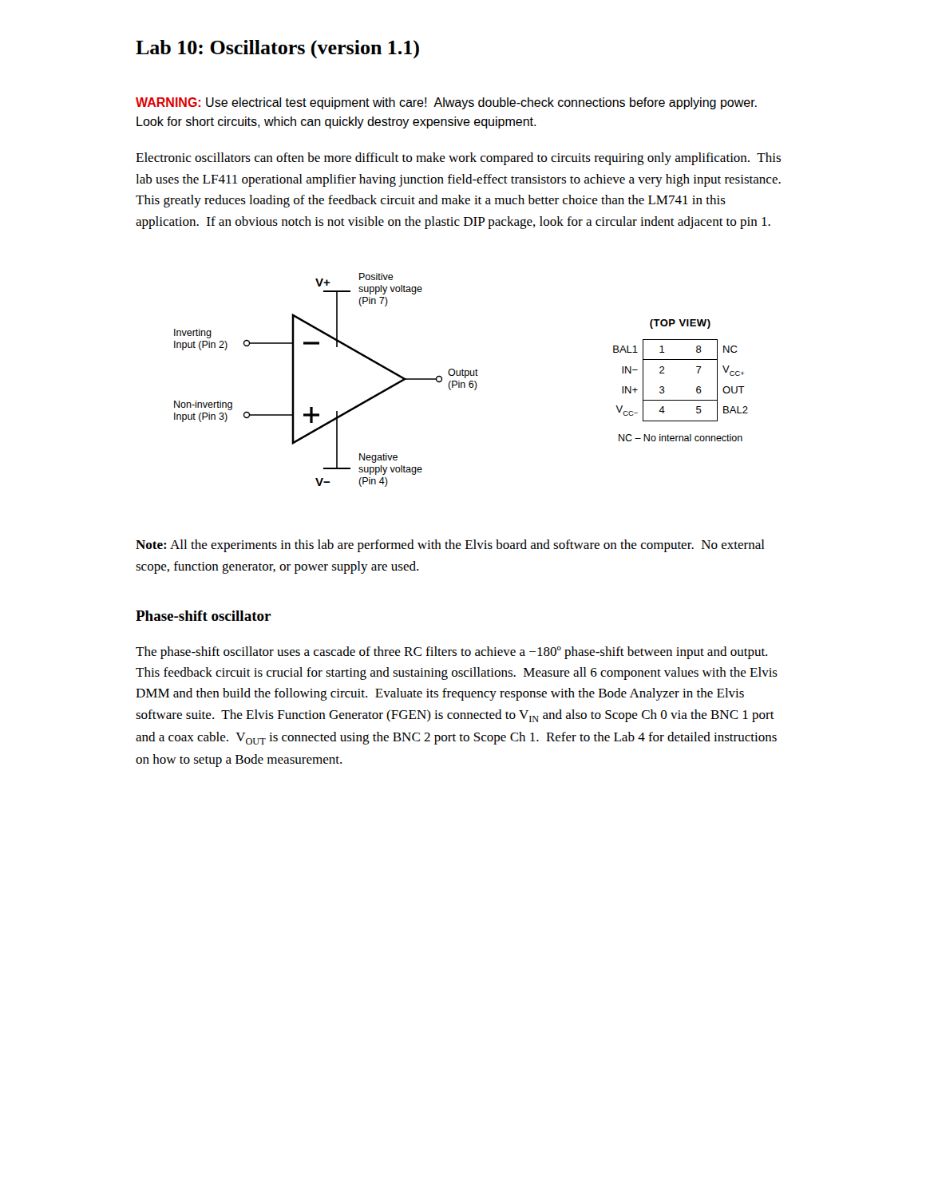Lab 10: Oscillators (version 1.1)
WARNING: Use electrical test equipment with care! Always double-check connections before applying power. Look for short circuits, which can quickly destroy expensive equipment.
Electronic oscillators can often be more difficult to make work compared to circuits requiring only amplification. This lab uses the LF411 operational amplifier having junction field-effect transistors to achieve a very high input resistance. This greatly reduces loading of the feedback circuit and make it a much better choice than the LM741 in this application. If an obvious notch is not visible on the plastic DIP package, look for a circular indent adjacent to pin 1.
V+ V− Positive supply voltage (Pin 7) Negative supply voltage (Pin 4) Inverting Input (Pin 2) Non-inverting Input (Pin 3) Output (Pin 6)
(TOP VIEW)
| BAL1 | 1 | 8 | NC |
| IN− | 2 | 7 | V CC+ |
| IN+ | 3 | 6 | OUT |
| V CC− | 4 | 5 | BAL2 |
NC – No internal connection
Note: All the experiments in this lab are performed with the Elvis board and software on the computer. No external scope, function generator, or power supply are used.
Phase-shift oscillator
The phase-shift oscillator uses a cascade of three RC filters to achieve a −180º phase-shift between input and output. This feedback circuit is crucial for starting and sustaining oscillations. Measure all 6 component values with the Elvis DMM and then build the following circuit. Evaluate its frequency response with the Bode Analyzer in the Elvis software suite. The Elvis Function Generator (FGEN) is connected to VIN and also to Scope Ch 0 via the BNC 1 port and a coax cable. VOUT is connected using the BNC 2 port to Scope Ch 1. Refer to the Lab 4 for detailed instructions on how to setup a Bode measurement.